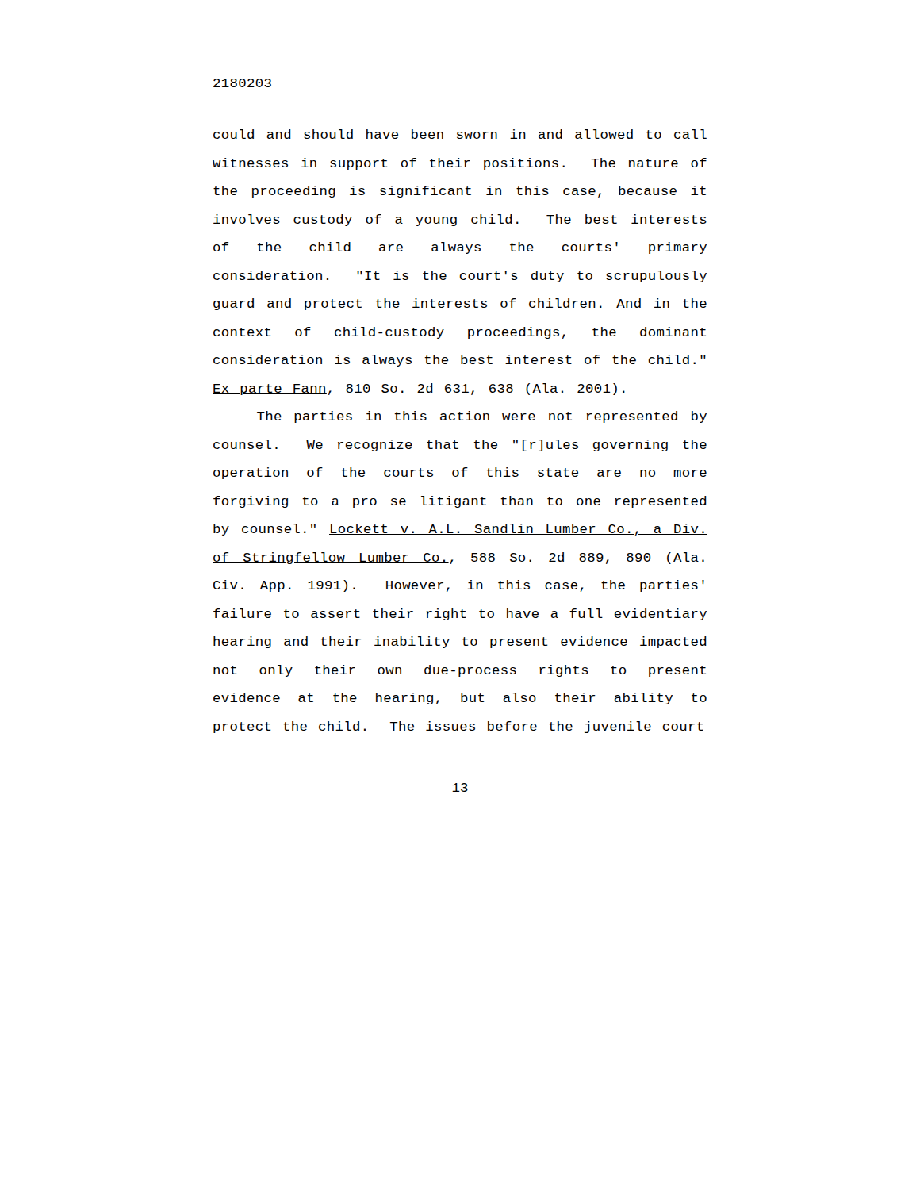2180203
could and should have been sworn in and allowed to call witnesses in support of their positions. The nature of the proceeding is significant in this case, because it involves custody of a young child. The best interests of the child are always the courts' primary consideration. "It is the court's duty to scrupulously guard and protect the interests of children. And in the context of child-custody proceedings, the dominant consideration is always the best interest of the child." Ex parte Fann, 810 So. 2d 631, 638 (Ala. 2001).
The parties in this action were not represented by counsel. We recognize that the "[r]ules governing the operation of the courts of this state are no more forgiving to a pro se litigant than to one represented by counsel." Lockett v. A.L. Sandlin Lumber Co., a Div. of Stringfellow Lumber Co., 588 So. 2d 889, 890 (Ala. Civ. App. 1991). However, in this case, the parties' failure to assert their right to have a full evidentiary hearing and their inability to present evidence impacted not only their own due-process rights to present evidence at the hearing, but also their ability to protect the child. The issues before the juvenile court
13